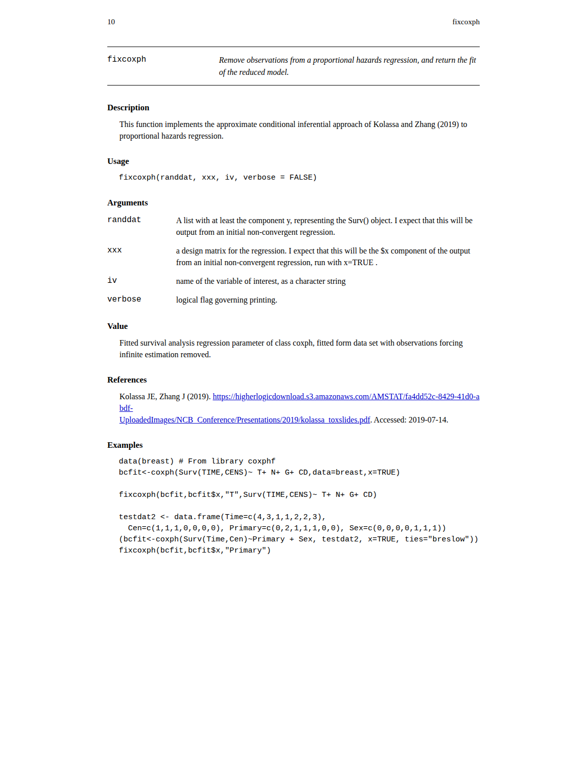10 fixcoxph
| fixcoxph | Remove observations from a proportional hazards regression, and return the fit of the reduced model. |
Description
This function implements the approximate conditional inferential approach of Kolassa and Zhang (2019) to proportional hazards regression.
Usage
fixcoxph(randdat, xxx, iv, verbose = FALSE)
Arguments
randdat
A list with at least the component y, representing the Surv() object. I expect that this will be output from an initial non-convergent regression.
xxx
a design matrix for the regression. I expect that this will be the $x component of the output from an initial non-convergent regression, run with x=TRUE .
iv
name of the variable of interest, as a character string
verbose
logical flag governing printing.
Value
Fitted survival analysis regression parameter of class coxph, fitted form data set with observations forcing infinite estimation removed.
References
Kolassa JE, Zhang J (2019). https://higherlogicdownload.s3.amazonaws.com/AMSTAT/fa4dd52c-8429-41d0-abdf-
UploadedImages/NCB_Conference/Presentations/2019/kolassa_toxslides.pdf. Accessed: 2019-07-14.
Examples
data(breast) # From library coxphf
bcfit<-coxph(Surv(TIME,CENS)~ T+ N+ G+ CD,data=breast,x=TRUE)

fixcoxph(bcfit,bcfit$x,"T",Surv(TIME,CENS)~ T+ N+ G+ CD)

testdat2 <- data.frame(Time=c(4,3,1,1,2,2,3),
  Cen=c(1,1,1,0,0,0,0), Primary=c(0,2,1,1,1,0,0), Sex=c(0,0,0,0,1,1,1))
(bcfit<-coxph(Surv(Time,Cen)~Primary + Sex, testdat2, x=TRUE, ties="breslow"))
fixcoxph(bcfit,bcfit$x,"Primary")